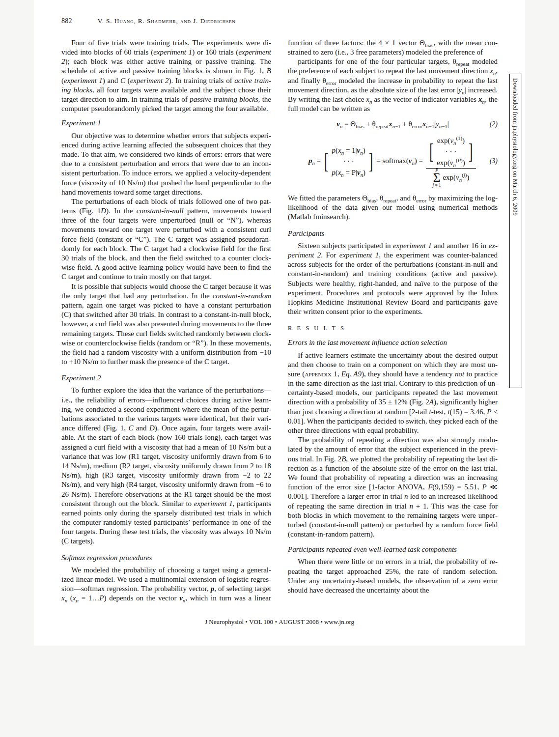882 V. S. Huang, R. Shadmehr, and J. Diedrichsen
Downloaded from jn.physiology.org on March 6, 2009
Four of five trials were training trials. The experiments were divided into blocks of 60 trials (experiment 1) or 160 trials (experiment 2); each block was either active training or passive training. The schedule of active and passive training blocks is shown in Fig. 1, B (experiment 1) and C (experiment 2). In training trials of active training blocks, all four targets were available and the subject chose their target direction to aim. In training trials of passive training blocks, the computer pseudorandomly picked the target among the four available.
Experiment 1
Our objective was to determine whether errors that subjects experienced during active learning affected the subsequent choices that they made. To that aim, we considered two kinds of errors: errors that were due to a consistent perturbation and errors that were due to an inconsistent perturbation. To induce errors, we applied a velocity-dependent force (viscosity of 10 Ns/m) that pushed the hand perpendicular to the hand movements toward some target directions.
The perturbations of each block of trials followed one of two patterns (Fig. 1D). In the constant-in-null pattern, movements toward three of the four targets were unperturbed (null or “N”), whereas movements toward one target were perturbed with a consistent curl force field (constant or “C”). The C target was assigned pseudorandomly for each block. The C target had a clockwise field for the first 30 trials of the block, and then the field switched to a counter clockwise field. A good active learning policy would have been to find the C target and continue to train mostly on that target.
It is possible that subjects would choose the C target because it was the only target that had any perturbation. In the constant-in-random pattern, again one target was picked to have a constant perturbation (C) that switched after 30 trials. In contrast to a constant-in-null block, however, a curl field was also presented during movements to the three remaining targets. These curl fields switched randomly between clockwise or counterclockwise fields (random or “R”). In these movements, the field had a random viscosity with a uniform distribution from −10 to +10 Ns/m to further mask the presence of the C target.
Experiment 2
To further explore the idea that the variance of the perturbations—i.e., the reliability of errors—influenced choices during active learning, we conducted a second experiment where the mean of the perturbations associated to the various targets were identical, but their variance differed (Fig. 1, C and D). Once again, four targets were available. At the start of each block (now 160 trials long), each target was assigned a curl field with a viscosity that had a mean of 10 Ns/m but a variance that was low (R1 target, viscosity uniformly drawn from 6 to 14 Ns/m), medium (R2 target, viscosity uniformly drawn from 2 to 18 Ns/m), high (R3 target, viscosity uniformly drawn from −2 to 22 Ns/m), and very high (R4 target, viscosity uniformly drawn from −6 to 26 Ns/m). Therefore observations at the R1 target should be the most consistent through out the block. Similar to experiment 1, participants earned points only during the sparsely distributed test trials in which the computer randomly tested participants’ performance in one of the four targets. During these test trials, the viscosity was always 10 Ns/m (C targets).
Softmax regression procedures
We modeled the probability of choosing a target using a generalized linear model. We used a multinomial extension of logistic regression—softmax regression. The probability vector, p, of selecting target xn (xn = 1…P) depends on the vector vn, which in turn was a linear function of three factors: the 4 × 1 vector Θbias, with the mean constrained to zero (i.e., 3 free parameters) modeled the preference of
participants for one of the four particular targets, θrepeat modeled the preference of each subject to repeat the last movement direction xn, and finally θerror modeled the increase in probability to repeat the last movement direction, as the absolute size of the last error |yn| increased. By writing the last choice xn as the vector of indicator variables xn, the full model can be written as
vn = Θbias + θrepeatxn−1 + θerrorxn−1|yn−1| (2)
pn = [
p(xn = 1|vn)
· · ·
p(xn = P|vn)
] = softmax(vn) = [
exp(vn(1))
· · ·
exp(vn(P))
] P Σ j = 1 exp(vn(j)) (3)
We fitted the parameters Θbias, θrepeat, and θerror by maximizing the log-likelihood of the data given our model using numerical methods (Matlab fminsearch).
Participants
Sixteen subjects participated in experiment 1 and another 16 in experiment 2. For experiment 1, the experiment was counter-balanced across subjects for the order of the perturbations (constant-in-null and constant-in-random) and training conditions (active and passive). Subjects were healthy, right-handed, and naïve to the purpose of the experiment. Procedures and protocols were approved by the Johns Hopkins Medicine Institutional Review Board and participants gave their written consent prior to the experiments.
R E S U L T S
Errors in the last movement influence action selection
If active learners estimate the uncertainty about the desired output and then choose to train on a component on which they are most unsure (appendix 1, Eq. A9), they should have a tendency not to practice in the same direction as the last trial. Contrary to this prediction of uncertainty-based models, our participants repeated the last movement direction with a probability of 35 ± 12% (Fig. 2A), significantly higher than just choosing a direction at random [2-tail t-test, t(15) = 3.46, P < 0.01]. When the participants decided to switch, they picked each of the other three directions with equal probability.
The probability of repeating a direction was also strongly modulated by the amount of error that the subject experienced in the previous trial. In Fig. 2B, we plotted the probability of repeating the last direction as a function of the absolute size of the error on the last trial. We found that probability of repeating a direction was an increasing function of the error size [1-factor ANOVA, F(9,159) = 5.51, P ≪ 0.001]. Therefore a larger error in trial n led to an increased likelihood of repeating the same direction in trial n + 1. This was the case for both blocks in which movement to the remaining targets were unperturbed (constant-in-null pattern) or perturbed by a random force field (constant-in-random pattern).
Participants repeated even well-learned task components
When there were little or no errors in a trial, the probability of repeating the target approached 25%, the rate of random selection. Under any uncertainty-based models, the observation of a zero error should have decreased the uncertainty about the
J Neurophysiol • VOL 100 • AUGUST 2008 • www.jn.org